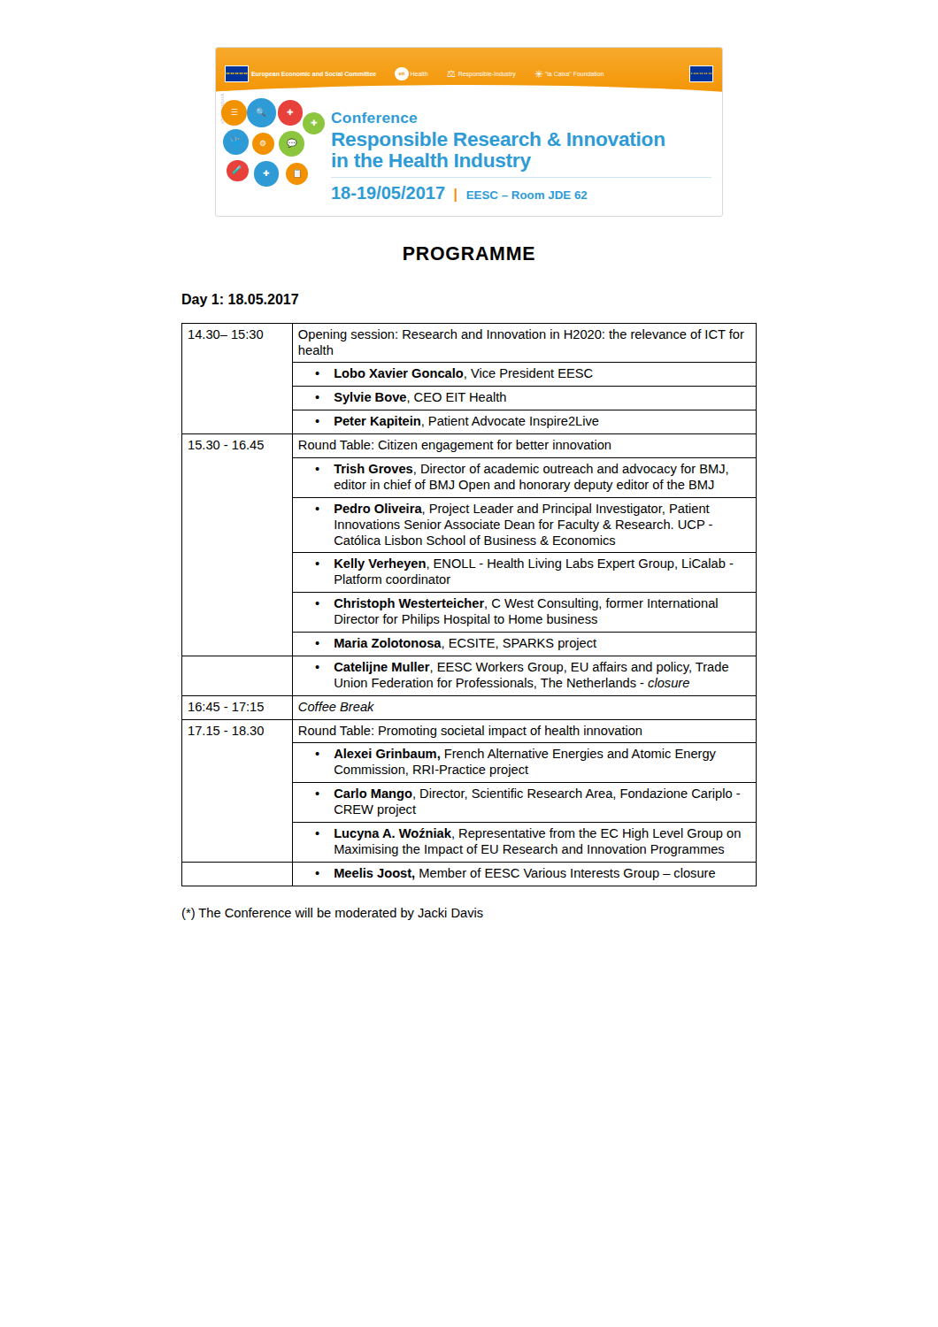European Economic and Social Committee
eit
Health
⚖
Responsible-Industry
✳ "la Caixa" Foundation
shutterstock
☰
🔍
✚
✚
🩺
⚙
💬
🧪
✚
📋
Conference
Responsible Research & Innovation
in the Health Industry
18-19/05/2017 | EESC – Room JDE 62
PROGRAMME
Day 1: 18.05.2017
| 14.30– 15:30 | Opening session: Research and Innovation in H2020: the relevance of ICT for health |
| Lobo Xavier Goncalo , Vice President EESC |
| Sylvie Bove , CEO EIT Health |
| Peter Kapitein , Patient Advocate Inspire2Live |
| 15.30 - 16.45 | Round Table: Citizen engagement for better innovation |
| Trish Groves , Director of academic outreach and advocacy for BMJ, editor in chief of BMJ Open and honorary deputy editor of the BMJ |
| Pedro Oliveira , Project Leader and Principal Investigator, Patient Innovations Senior Associate Dean for Faculty & Research. UCP - Católica Lisbon School of Business & Economics |
| Kelly Verheyen , ENOLL - Health Living Labs Expert Group, LiCalab - Platform coordinator |
| Christoph Westerteicher , C West Consulting, former International Director for Philips Hospital to Home business |
| Maria Zolotonosa , ECSITE, SPARKS project |
| | Catelijne Muller , EESC Workers Group, EU affairs and policy, Trade Union Federation for Professionals, The Netherlands - closure |
| 16:45 - 17:15 | Coffee Break |
| 17.15 - 18.30 | Round Table: Promoting societal impact of health innovation |
| Alexei Grinbaum, French Alternative Energies and Atomic Energy Commission, RRI-Practice project |
| Carlo Mango , Director, Scientific Research Area, Fondazione Cariplo - CREW project |
| Lucyna A. Woźniak , Representative from the EC High Level Group on Maximising the Impact of EU Research and Innovation Programmes |
| | Meelis Joost, Member of EESC Various Interests Group – closure |
(*) The Conference will be moderated by Jacki Davis